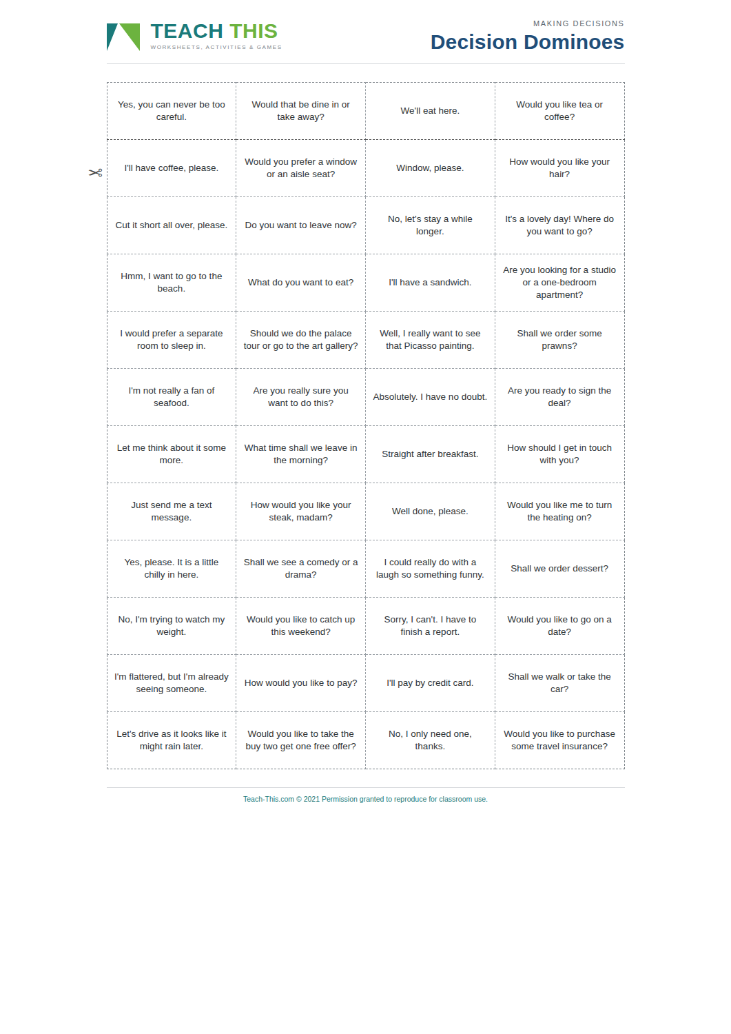TEACH THIS
Worksheets, Activities & Games
Making Decisions
Decision Dominoes
✂
| Yes, you can never be too careful. | Would that be dine in or take away? | We'll eat here. | Would you like tea or coffee? |
| I'll have coffee, please. | Would you prefer a window or an aisle seat? | Window, please. | How would you like your hair? |
| Cut it short all over, please. | Do you want to leave now? | No, let's stay a while longer. | It's a lovely day! Where do you want to go? |
| Hmm, I want to go to the beach. | What do you want to eat? | I'll have a sandwich. | Are you looking for a studio or a one-bedroom apartment? |
| I would prefer a separate room to sleep in. | Should we do the palace tour or go to the art gallery? | Well, I really want to see that Picasso painting. | Shall we order some prawns? |
| I'm not really a fan of seafood. | Are you really sure you want to do this? | Absolutely. I have no doubt. | Are you ready to sign the deal? |
| Let me think about it some more. | What time shall we leave in the morning? | Straight after breakfast. | How should I get in touch with you? |
| Just send me a text message. | How would you like your steak, madam? | Well done, please. | Would you like me to turn the heating on? |
| Yes, please. It is a little chilly in here. | Shall we see a comedy or a drama? | I could really do with a laugh so something funny. | Shall we order dessert? |
| No, I'm trying to watch my weight. | Would you like to catch up this weekend? | Sorry, I can't. I have to finish a report. | Would you like to go on a date? |
| I'm flattered, but I'm already seeing someone. | How would you like to pay? | I'll pay by credit card. | Shall we walk or take the car? |
| Let's drive as it looks like it might rain later. | Would you like to take the buy two get one free offer? | No, I only need one, thanks. | Would you like to purchase some travel insurance? |
Teach-This.com © 2021 Permission granted to reproduce for classroom use.